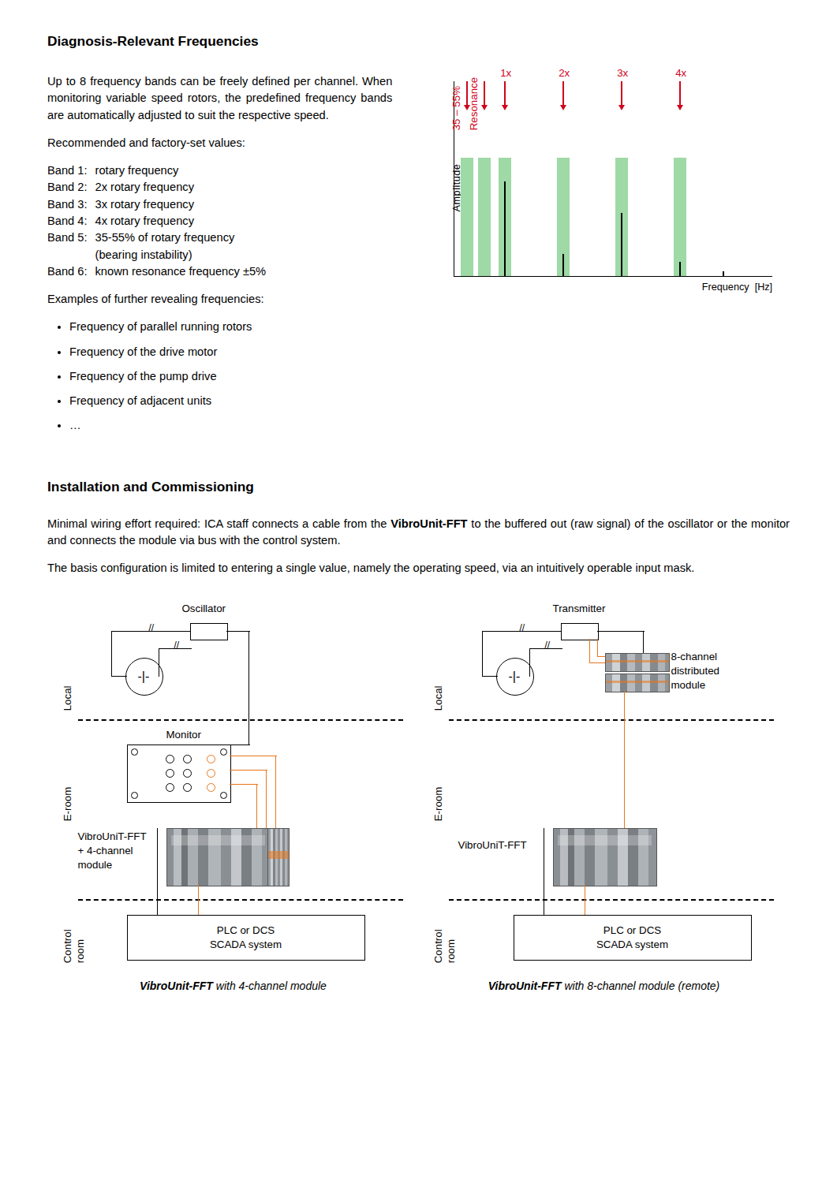Diagnosis-Relevant Frequencies
Up to 8 frequency bands can be freely defined per channel. When monitoring variable speed rotors, the predefined frequency bands are automatically adjusted to suit the respective speed.
Recommended and factory-set values:
| Band 1: | rotary frequency |
| Band 2: | 2x rotary frequency |
| Band 3: | 3x rotary frequency |
| Band 4: | 4x rotary frequency |
| Band 5: | 35-55% of rotary frequency |
| | (bearing instability) |
| Band 6: | known resonance frequency ±5% |
Examples of further revealing frequencies:
Frequency of parallel running rotors
Frequency of the drive motor
Frequency of the pump drive
Frequency of adjacent units
…
Amplitude
35 – 55%
Resonance
1x
2x
3x
4x
Frequency [Hz]
Installation and Commissioning
Minimal wiring effort required: ICA staff connects a cable from the VibroUnit-FFT to the buffered out (raw signal) of the oscillator or the monitor and connects the module via bus with the control system.
The basis configuration is limited to entering a single value, namely the operating speed, via an intuitively operable input mask.
Oscillator
Local
-|-
//
//
Monitor
E-room
VibroUniT-FFT
+ 4-channel
module
Control
room
PLC or DCS
SCADA system
VibroUnit-FFT with 4-channel module
Transmitter
Local
-|-
//
//
8-channel
distributed
module
E-room
VibroUniT-FFT
Control
room
PLC or DCS
SCADA system
VibroUnit-FFT with 8-channel module (remote)